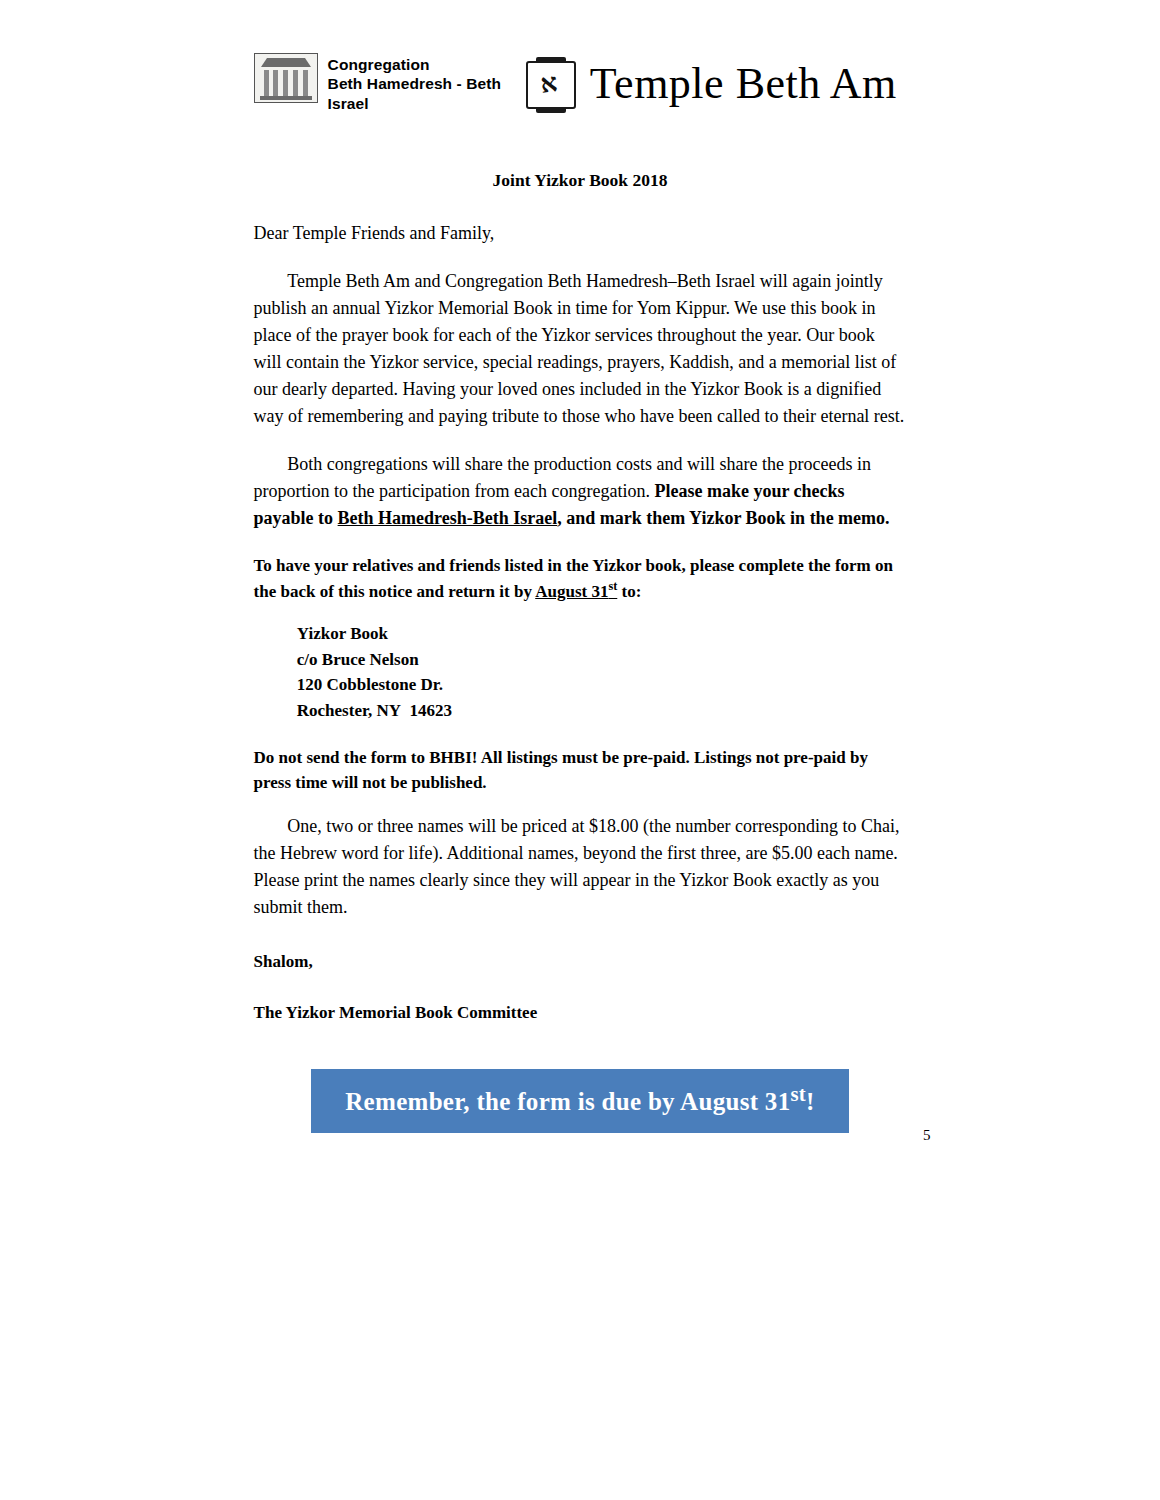Congregation
Beth Hamedresh - Beth Israel
א
Temple Beth Am
Joint Yizkor Book 2018
Dear Temple Friends and Family,
Temple Beth Am and Congregation Beth Hamedresh–Beth Israel will again jointly publish an annual Yizkor Memorial Book in time for Yom Kippur. We use this book in place of the prayer book for each of the Yizkor services throughout the year. Our book will contain the Yizkor service, special readings, prayers, Kaddish, and a memorial list of our dearly departed. Having your loved ones included in the Yizkor Book is a dignified way of remembering and paying tribute to those who have been called to their eternal rest.
Both congregations will share the production costs and will share the proceeds in proportion to the participation from each congregation. Please make your checks payable to Beth Hamedresh-Beth Israel, and mark them Yizkor Book in the memo.
To have your relatives and friends listed in the Yizkor book, please complete the form on the back of this notice and return it by August 31st to:
Yizkor Book
c/o Bruce Nelson
120 Cobblestone Dr.
Rochester, NY 14623
Do not send the form to BHBI! All listings must be pre-paid. Listings not pre-paid by press time will not be published.
One, two or three names will be priced at $18.00 (the number corresponding to Chai, the Hebrew word for life). Additional names, beyond the first three, are $5.00 each name. Please print the names clearly since they will appear in the Yizkor Book exactly as you submit them.
Shalom,
The Yizkor Memorial Book Committee
Remember, the form is due by August 31st!
5